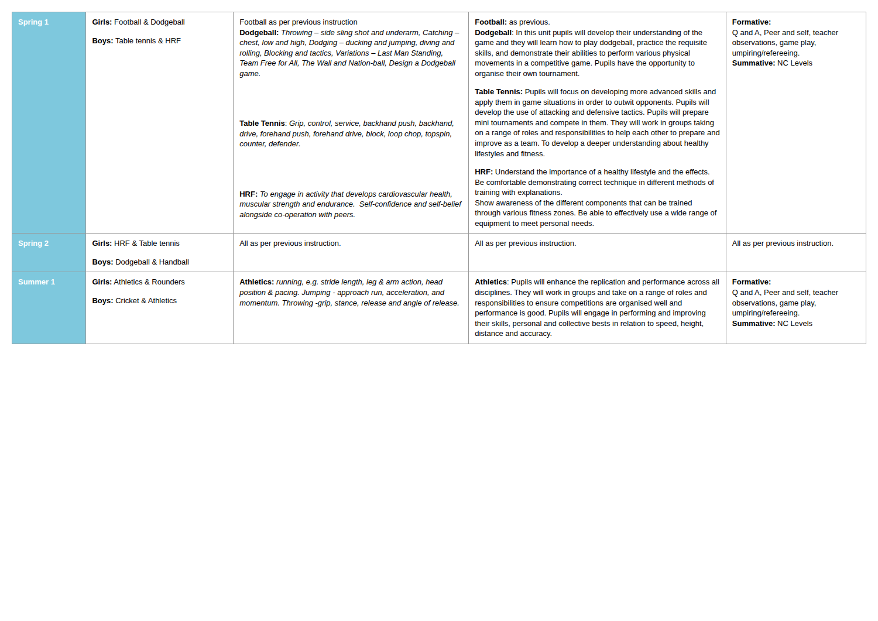| Spring 1 | Girls: Football & Dodgeball Boys: Table tennis & HRF | Football as per previous instruction Dodgeball: Throwing – side sling shot and underarm, Catching – chest, low and high, Dodging – ducking and jumping, diving and rolling, Blocking and tactics, Variations – Last Man Standing, Team Free for All, The Wall and Nation-ball, Design a Dodgeball game. Table Tennis : Grip, control, service, backhand push, backhand, drive, forehand push, forehand drive, block, loop chop, topspin, counter, defender. HRF: To engage in activity that develops cardiovascular health, muscular strength and endurance. Self-confidence and self-belief alongside co-operation with peers. | Football: as previous. Dodgeball : In this unit pupils will develop their understanding of the game and they will learn how to play dodgeball, practice the requisite skills, and demonstrate their abilities to perform various physical movements in a competitive game. Pupils have the opportunity to organise their own tournament. Table Tennis: Pupils will focus on developing more advanced skills and apply them in game situations in order to outwit opponents. Pupils will develop the use of attacking and defensive tactics. Pupils will prepare mini tournaments and compete in them. They will work in groups taking on a range of roles and responsibilities to help each other to prepare and improve as a team. To develop a deeper understanding about healthy lifestyles and fitness. HRF: Understand the importance of a healthy lifestyle and the effects. Be comfortable demonstrating correct technique in different methods of training with explanations. Show awareness of the different components that can be trained through various fitness zones. Be able to effectively use a wide range of equipment to meet personal needs. | Formative: Q and A, Peer and self, teacher observations, game play, umpiring/refereeing. Summative: NC Levels |
| Spring 2 | Girls: HRF & Table tennis Boys: Dodgeball & Handball | All as per previous instruction. | All as per previous instruction. | All as per previous instruction. |
| Summer 1 | Girls: Athletics & Rounders Boys: Cricket & Athletics | Athletics: running, e.g. stride length, leg & arm action, head position & pacing. Jumping - approach run, acceleration, and momentum. Throwing -grip, stance, release and angle of release. | Athletics : Pupils will enhance the replication and performance across all disciplines. They will work in groups and take on a range of roles and responsibilities to ensure competitions are organised well and performance is good. Pupils will engage in performing and improving their skills, personal and collective bests in relation to speed, height, distance and accuracy. | Formative: Q and A, Peer and self, teacher observations, game play, umpiring/refereeing. Summative: NC Levels |